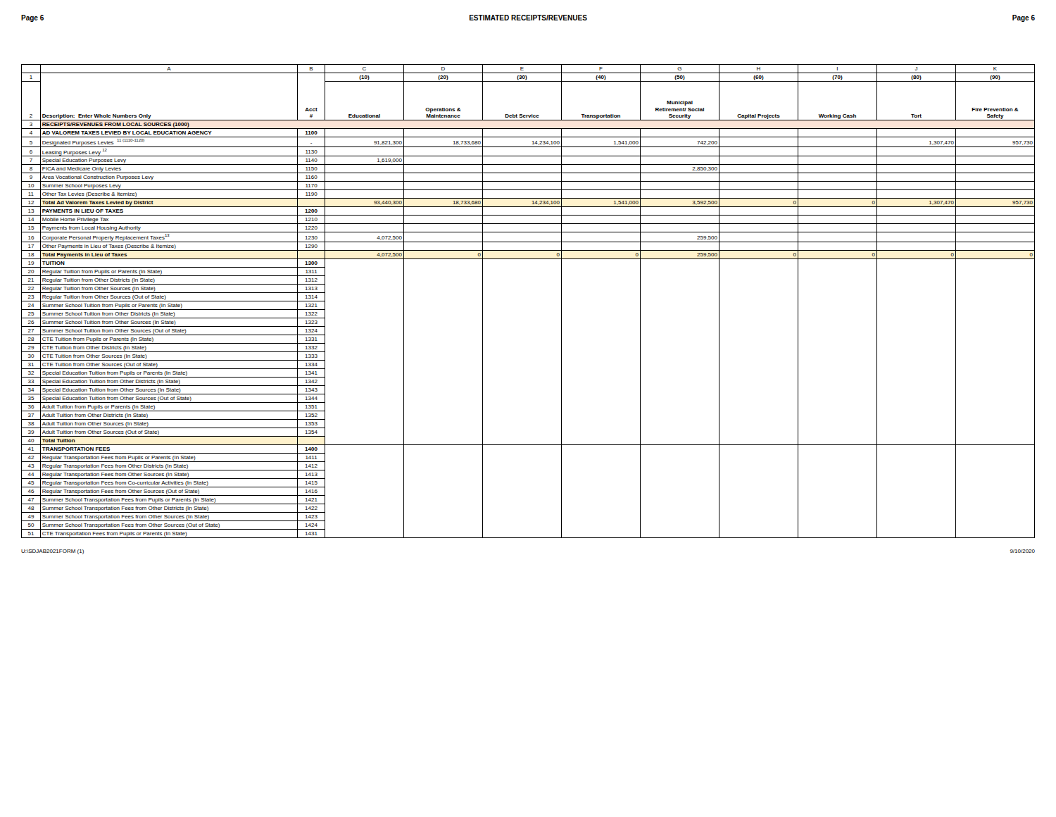Page 6
ESTIMATED RECEIPTS/REVENUES
Page 6
| | A | B | C | D | E | F | G | H | I | J | K |
| 1 | Description: Enter Whole Numbers Only | Acct # | (10) | (20) | (30) | (40) | (50) | (60) | (70) | (80) | (90) |
| 2 | Educational | Operations & Maintenance | Debt Service | Transportation | Municipal Retirement/ Social Security | Capital Projects | Working Cash | Tort | Fire Prevention & Safety |
| 3 | RECEIPTS/REVENUES FROM LOCAL SOURCES (1000) |
| 4 | AD VALOREM TAXES LEVIED BY LOCAL EDUCATION AGENCY | 1100 | | | | | | | | | |
| 5 | Designated Purposes Levies 11 (1110-1120) | - | 91,821,300 | 18,733,680 | 14,234,100 | 1,541,000 | 742,200 | | | 1,307,470 | 957,730 |
| 6 | Leasing Purposes Levy 12 | 1130 | | | | | | | | | |
| 7 | Special Education Purposes Levy | 1140 | 1,619,000 | | | | | | | | |
| 8 | FICA and Medicare Only Levies | 1150 | | | | | 2,850,300 | | | | |
| 9 | Area Vocational Construction Purposes Levy | 1160 | | | | | | | | | |
| 10 | Summer School Purposes Levy | 1170 | | | | | | | | | |
| 11 | Other Tax Levies (Describe & Itemize) | 1190 | | | | | | | | | |
| 12 | Total Ad Valorem Taxes Levied by District | | 93,440,300 | 18,733,680 | 14,234,100 | 1,541,000 | 3,592,500 | 0 | 0 | 1,307,470 | 957,730 |
| 13 | PAYMENTS IN LIEU OF TAXES | 1200 | | | | | | | | | |
| 14 | Mobile Home Privilege Tax | 1210 | | | | | | | | | |
| 15 | Payments from Local Housing Authority | 1220 | | | | | | | | | |
| 16 | Corporate Personal Property Replacement Taxes 13 | 1230 | 4,072,500 | | | | 259,500 | | | | |
| 17 | Other Payments in Lieu of Taxes (Describe & Itemize) | 1290 | | | | | | | | | |
| 18 | Total Payments in Lieu of Taxes | | 4,072,500 | 0 | 0 | 0 | 259,500 | 0 | 0 | 0 | 0 |
| 19 | TUITION | 1300 | | | | | | | | | |
| 20 | Regular Tuition from Pupils or Parents (In State) | 1311 |
| 21 | Regular Tuition from Other Districts (In State) | 1312 |
| 22 | Regular Tuition from Other Sources (In State) | 1313 |
| 23 | Regular Tuition from Other Sources (Out of State) | 1314 |
| 24 | Summer School Tuition from Pupils or Parents (In State) | 1321 |
| 25 | Summer School Tuition from Other Districts (In State) | 1322 |
| 26 | Summer School Tuition from Other Sources (In State) | 1323 |
| 27 | Summer School Tuition from Other Sources (Out of State) | 1324 |
| 28 | CTE Tuition from Pupils or Parents (In State) | 1331 |
| 29 | CTE Tuition from Other Districts (In State) | 1332 |
| 30 | CTE Tuition from Other Sources (In State) | 1333 |
| 31 | CTE Tuition from Other Sources (Out of State) | 1334 |
| 32 | Special Education Tuition from Pupils or Parents (In State) | 1341 |
| 33 | Special Education Tuition from Other Districts (In State) | 1342 |
| 34 | Special Education Tuition from Other Sources (In State) | 1343 |
| 35 | Special Education Tuition from Other Sources (Out of State) | 1344 |
| 36 | Adult Tuition from Pupils or Parents (In State) | 1351 |
| 37 | Adult Tuition from Other Districts (In State) | 1352 |
| 38 | Adult Tuition from Other Sources (In State) | 1353 |
| 39 | Adult Tuition from Other Sources (Out of State) | 1354 |
| 40 | Total Tuition | |
| 41 | TRANSPORTATION FEES | 1400 | | | | | | | | | |
| 42 | Regular Transportation Fees from Pupils or Parents (In State) | 1411 |
| 43 | Regular Transportation Fees from Other Districts (In State) | 1412 |
| 44 | Regular Transportation Fees from Other Sources (In State) | 1413 |
| 45 | Regular Transportation Fees from Co-curricular Activities (In State) | 1415 |
| 46 | Regular Transportation Fees from Other Sources (Out of State) | 1416 |
| 47 | Summer School Transportation Fees from Pupils or Parents (In State) | 1421 |
| 48 | Summer School Transportation Fees from Other Districts (In State) | 1422 |
| 49 | Summer School Transportation Fees from Other Sources (In State) | 1423 |
| 50 | Summer School Transportation Fees from Other Sources (Out of State) | 1424 |
| 51 | CTE Transportation Fees from Pupils or Parents (In State) | 1431 |
U:\SDJAB2021FORM (1)
9/10/2020